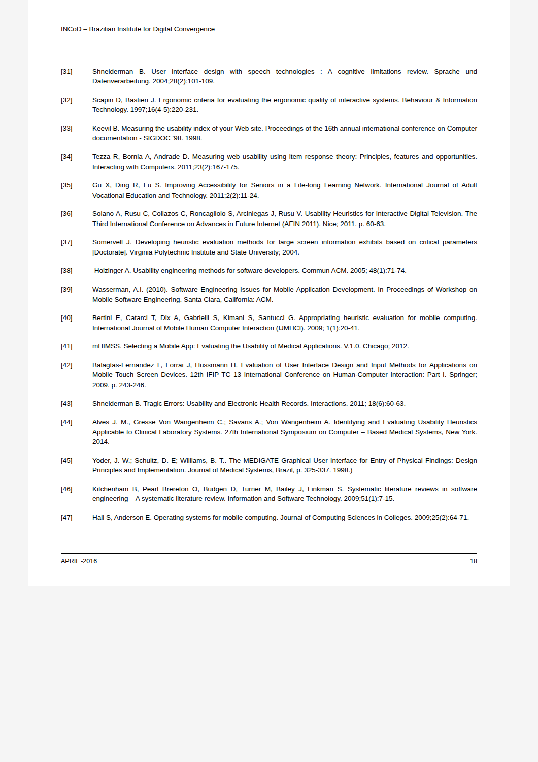INCoD – Brazilian Institute for Digital Convergence
[31] Shneiderman B. User interface design with speech technologies : A cognitive limitations review. Sprache und Datenverarbeitung. 2004;28(2):101-109.
[32] Scapin D, Bastien J. Ergonomic criteria for evaluating the ergonomic quality of interactive systems. Behaviour & Information Technology. 1997;16(4-5):220-231.
[33] Keevil B. Measuring the usability index of your Web site. Proceedings of the 16th annual international conference on Computer documentation - SIGDOC '98. 1998.
[34] Tezza R, Bornia A, Andrade D. Measuring web usability using item response theory: Principles, features and opportunities. Interacting with Computers. 2011;23(2):167-175.
[35] Gu X, Ding R, Fu S. Improving Accessibility for Seniors in a Life-long Learning Network. International Journal of Adult Vocational Education and Technology. 2011;2(2):11-24.
[36] Solano A, Rusu C, Collazos C, Roncagliolo S, Arciniegas J, Rusu V. Usability Heuristics for Interactive Digital Television. The Third International Conference on Advances in Future Internet (AFIN 2011). Nice; 2011. p. 60-63.
[37] Somervell J. Developing heuristic evaluation methods for large screen information exhibits based on critical parameters [Doctorate]. Virginia Polytechnic Institute and State University; 2004.
[38] Holzinger A. Usability engineering methods for software developers. Commun ACM. 2005; 48(1):71-74.
[39] Wasserman, A.I. (2010). Software Engineering Issues for Mobile Application Development. In Proceedings of Workshop on Mobile Software Engineering. Santa Clara, California: ACM.
[40] Bertini E, Catarci T, Dix A, Gabrielli S, Kimani S, Santucci G. Appropriating heuristic evaluation for mobile computing. International Journal of Mobile Human Computer Interaction (IJMHCI). 2009; 1(1):20-41.
[41] mHIMSS. Selecting a Mobile App: Evaluating the Usability of Medical Applications. V.1.0. Chicago; 2012.
[42] Balagtas-Fernandez F, Forrai J, Hussmann H. Evaluation of User Interface Design and Input Methods for Applications on Mobile Touch Screen Devices. 12th IFIP TC 13 International Conference on Human-Computer Interaction: Part I. Springer; 2009. p. 243-246.
[43] Shneiderman B. Tragic Errors: Usability and Electronic Health Records. Interactions. 2011; 18(6):60-63.
[44] Alves J. M., Gresse Von Wangenheim C.; Savaris A.; Von Wangenheim A. Identifying and Evaluating Usability Heuristics Applicable to Clinical Laboratory Systems. 27th International Symposium on Computer – Based Medical Systems, New York. 2014.
[45] Yoder, J. W.; Schultz, D. E; Williams, B. T.. The MEDIGATE Graphical User Interface for Entry of Physical Findings: Design Principles and Implementation. Journal of Medical Systems, Brazil, p. 325-337. 1998.)
[46] Kitchenham B, Pearl Brereton O, Budgen D, Turner M, Bailey J, Linkman S. Systematic literature reviews in software engineering – A systematic literature review. Information and Software Technology. 2009;51(1):7-15.
[47] Hall S, Anderson E. Operating systems for mobile computing. Journal of Computing Sciences in Colleges. 2009;25(2):64-71.
APRIL -2016 18